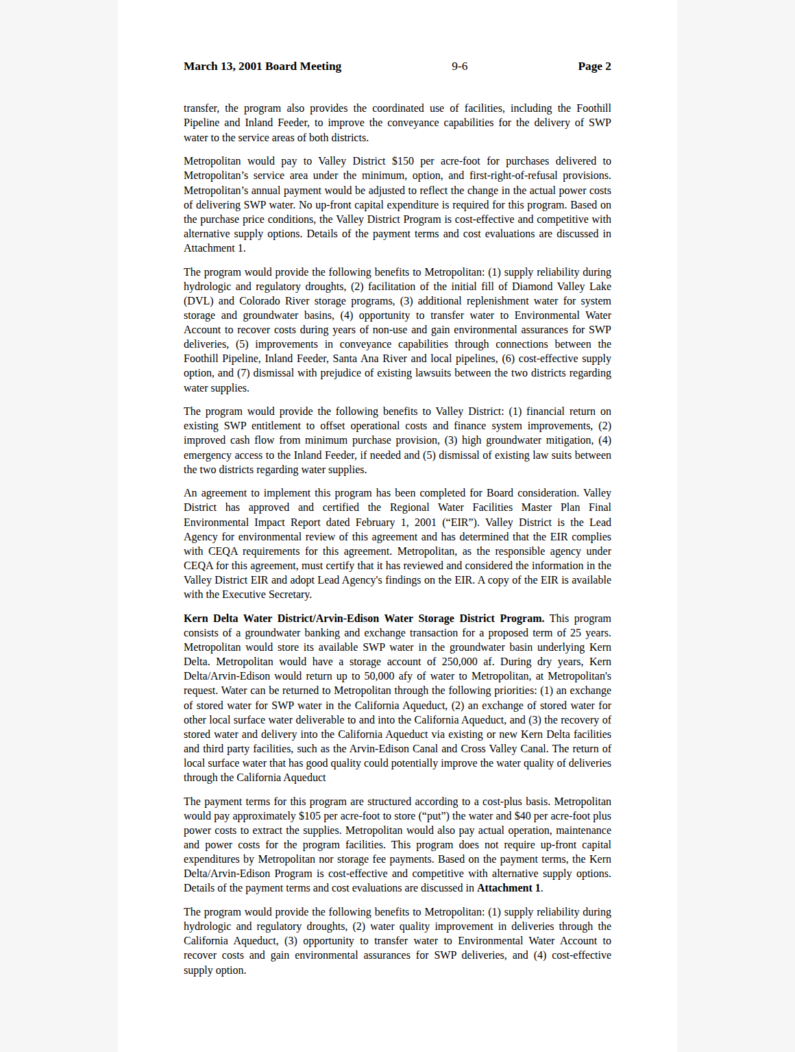March 13, 2001 Board Meeting 9-6 Page 2
transfer, the program also provides the coordinated use of facilities, including the Foothill Pipeline and Inland Feeder, to improve the conveyance capabilities for the delivery of SWP water to the service areas of both districts.
Metropolitan would pay to Valley District $150 per acre-foot for purchases delivered to Metropolitan’s service area under the minimum, option, and first-right-of-refusal provisions. Metropolitan’s annual payment would be adjusted to reflect the change in the actual power costs of delivering SWP water. No up-front capital expenditure is required for this program. Based on the purchase price conditions, the Valley District Program is cost-effective and competitive with alternative supply options. Details of the payment terms and cost evaluations are discussed in Attachment 1.
The program would provide the following benefits to Metropolitan: (1) supply reliability during hydrologic and regulatory droughts, (2) facilitation of the initial fill of Diamond Valley Lake (DVL) and Colorado River storage programs, (3) additional replenishment water for system storage and groundwater basins, (4) opportunity to transfer water to Environmental Water Account to recover costs during years of non-use and gain environmental assurances for SWP deliveries, (5) improvements in conveyance capabilities through connections between the Foothill Pipeline, Inland Feeder, Santa Ana River and local pipelines, (6) cost-effective supply option, and (7) dismissal with prejudice of existing lawsuits between the two districts regarding water supplies.
The program would provide the following benefits to Valley District: (1) financial return on existing SWP entitlement to offset operational costs and finance system improvements, (2) improved cash flow from minimum purchase provision, (3) high groundwater mitigation, (4) emergency access to the Inland Feeder, if needed and (5) dismissal of existing law suits between the two districts regarding water supplies.
An agreement to implement this program has been completed for Board consideration. Valley District has approved and certified the Regional Water Facilities Master Plan Final Environmental Impact Report dated February 1, 2001 (“EIR”). Valley District is the Lead Agency for environmental review of this agreement and has determined that the EIR complies with CEQA requirements for this agreement. Metropolitan, as the responsible agency under CEQA for this agreement, must certify that it has reviewed and considered the information in the Valley District EIR and adopt Lead Agency's findings on the EIR. A copy of the EIR is available with the Executive Secretary.
Kern Delta Water District/Arvin-Edison Water Storage District Program. This program consists of a groundwater banking and exchange transaction for a proposed term of 25 years. Metropolitan would store its available SWP water in the groundwater basin underlying Kern Delta. Metropolitan would have a storage account of 250,000 af. During dry years, Kern Delta/Arvin-Edison would return up to 50,000 afy of water to Metropolitan, at Metropolitan's request. Water can be returned to Metropolitan through the following priorities: (1) an exchange of stored water for SWP water in the California Aqueduct, (2) an exchange of stored water for other local surface water deliverable to and into the California Aqueduct, and (3) the recovery of stored water and delivery into the California Aqueduct via existing or new Kern Delta facilities and third party facilities, such as the Arvin-Edison Canal and Cross Valley Canal. The return of local surface water that has good quality could potentially improve the water quality of deliveries through the California Aqueduct
The payment terms for this program are structured according to a cost-plus basis. Metropolitan would pay approximately $105 per acre-foot to store (“put”) the water and $40 per acre-foot plus power costs to extract the supplies. Metropolitan would also pay actual operation, maintenance and power costs for the program facilities. This program does not require up-front capital expenditures by Metropolitan nor storage fee payments. Based on the payment terms, the Kern Delta/Arvin-Edison Program is cost-effective and competitive with alternative supply options. Details of the payment terms and cost evaluations are discussed in Attachment 1.
The program would provide the following benefits to Metropolitan: (1) supply reliability during hydrologic and regulatory droughts, (2) water quality improvement in deliveries through the California Aqueduct, (3) opportunity to transfer water to Environmental Water Account to recover costs and gain environmental assurances for SWP deliveries, and (4) cost-effective supply option.